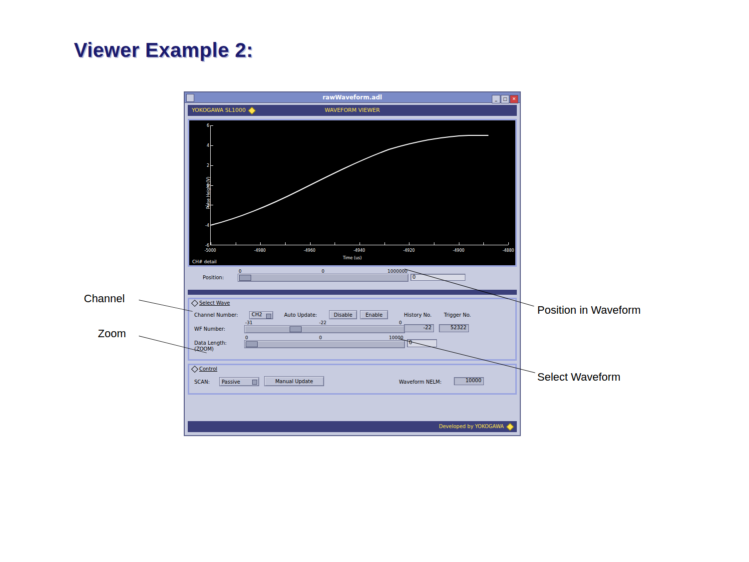Viewer Example 2:
rawWaveform.adl
_□✕
YOKOGAWA SL1000 WAVEFORM VIEWER
Pulse Height (V)
6
4
2
0
-2
-4
-6
-5000 -4980 -4960 -4940 -4920 -4900 -4880
Time (us)
CH# detail
Position:
0 0 1000000
0
Select Wave
Channel Number:
CH2
Auto Update:
Disable
Enable
History No. Trigger No. WF Number:
-31 -22 0
-22
52322
Data Length: (ZOOM)
0 0 10000
0
Control
SCAN:
Passive
Manual Update
Waveform NELM:
10000
Developed by YOKOGAWA
Channel
Zoom
Position in Waveform
Select Waveform